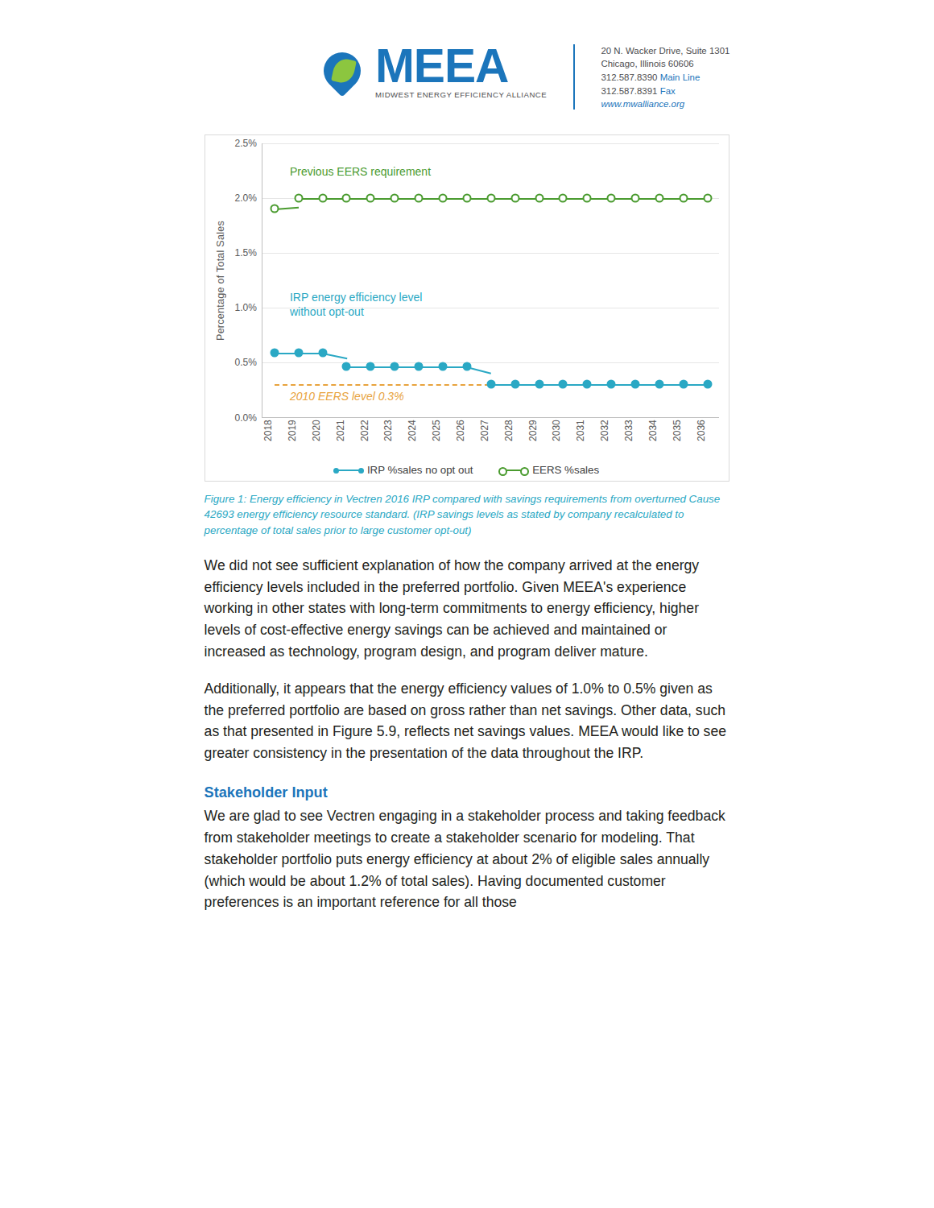MEEA MIDWEST ENERGY EFFICIENCY ALLIANCE
20 N. Wacker Drive, Suite 1301
Chicago, Illinois 60606
312.587.8390 Main Line
312.587.8391 Fax
www.mwalliance.org
Percentage of Total Sales
2.5% 2.0% 1.5% 1.0% 0.5% 0.0%
Previous EERS requirement
IRP energy efficiency level
without opt-out
2010 EERS level 0.3%
20182019202020212022 20232024202520262027 20282029203020312032 2033203420352036
IRP %sales no opt out
EERS %sales
Figure 1: Energy efficiency in Vectren 2016 IRP compared with savings requirements from overturned Cause 42693 energy efficiency resource standard. (IRP savings levels as stated by company recalculated to percentage of total sales prior to large customer opt-out)
We did not see sufficient explanation of how the company arrived at the energy efficiency levels included in the preferred portfolio. Given MEEA's experience working in other states with long-term commitments to energy efficiency, higher levels of cost-effective energy savings can be achieved and maintained or increased as technology, program design, and program deliver mature.
Additionally, it appears that the energy efficiency values of 1.0% to 0.5% given as the preferred portfolio are based on gross rather than net savings. Other data, such as that presented in Figure 5.9, reflects net savings values. MEEA would like to see greater consistency in the presentation of the data throughout the IRP.
Stakeholder Input
We are glad to see Vectren engaging in a stakeholder process and taking feedback from stakeholder meetings to create a stakeholder scenario for modeling. That stakeholder portfolio puts energy efficiency at about 2% of eligible sales annually (which would be about 1.2% of total sales). Having documented customer preferences is an important reference for all those